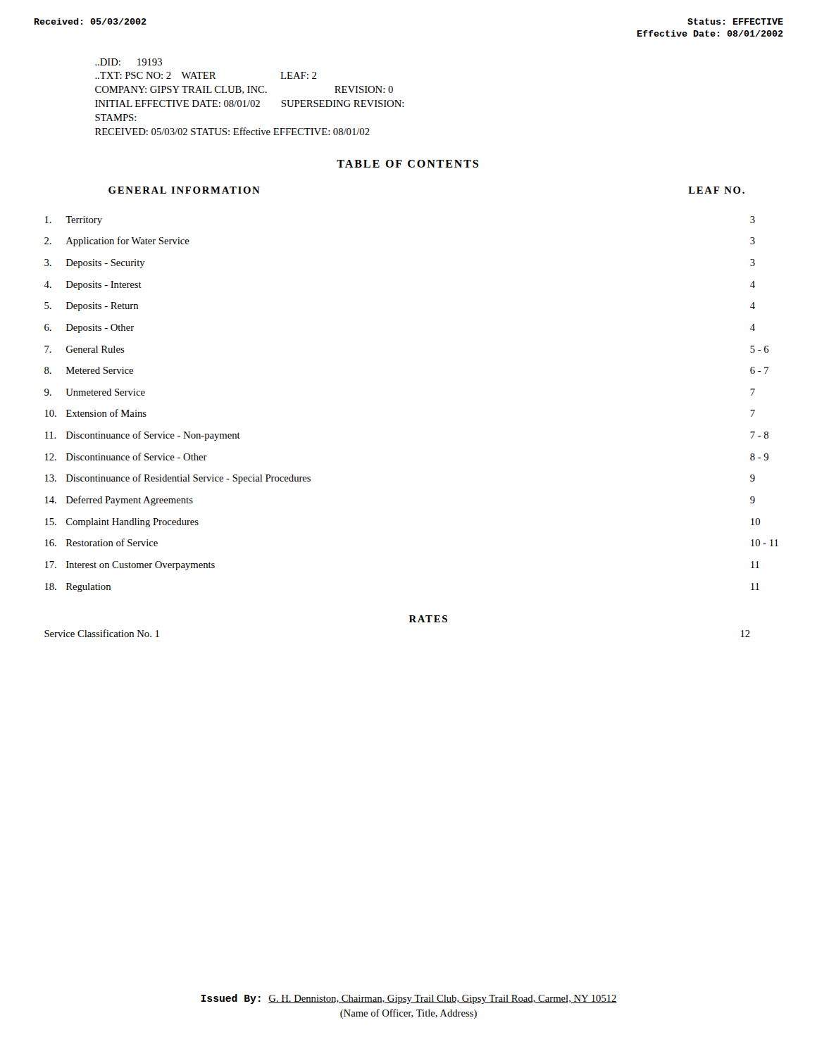Received: 05/03/2002
Status: EFFECTIVE
Effective Date: 08/01/2002
..DID: 19193 ..TXT: PSC NO: 2 WATER LEAF: 2 COMPANY: GIPSY TRAIL CLUB, INC. REVISION: 0 INITIAL EFFECTIVE DATE: 08/01/02 SUPERSEDING REVISION: STAMPS: RECEIVED: 05/03/02 STATUS: Effective EFFECTIVE: 08/01/02
TABLE OF CONTENTS
GENERAL INFORMATION LEAF NO.
| 1. | Territory | 3 |
| 2. | Application for Water Service | 3 |
| 3. | Deposits - Security | 3 |
| 4. | Deposits - Interest | 4 |
| 5. | Deposits - Return | 4 |
| 6. | Deposits - Other | 4 |
| 7. | General Rules | 5 - 6 |
| 8. | Metered Service | 6 - 7 |
| 9. | Unmetered Service | 7 |
| 10. | Extension of Mains | 7 |
| 11. | Discontinuance of Service - Non-payment | 7 - 8 |
| 12. | Discontinuance of Service - Other | 8 - 9 |
| 13. | Discontinuance of Residential Service - Special Procedures | 9 |
| 14. | Deferred Payment Agreements | 9 |
| 15. | Complaint Handling Procedures | 10 |
| 16. | Restoration of Service | 10 - 11 |
| 17. | Interest on Customer Overpayments | 11 |
| 18. | Regulation | 11 |
RATES
Service Classification No. 1 12
Issued By: G. H. Denniston, Chairman, Gipsy Trail Club, Gipsy Trail Road, Carmel, NY 10512
(Name of Officer, Title, Address)